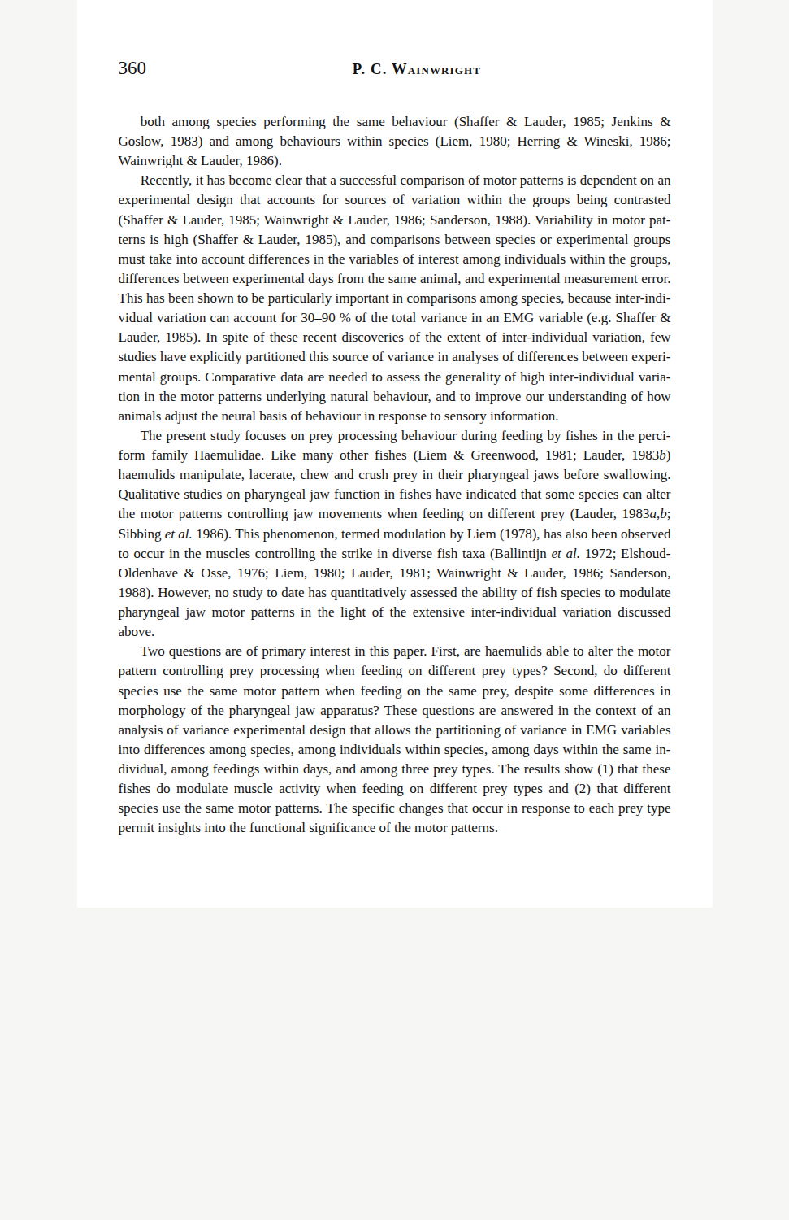360
P. C. Wainwright
both among species performing the same behaviour (Shaffer & Lauder, 1985; Jenkins & Goslow, 1983) and among behaviours within species (Liem, 1980; Herring & Wineski, 1986; Wainwright & Lauder, 1986).
Recently, it has become clear that a successful comparison of motor patterns is dependent on an experimental design that accounts for sources of variation within the groups being contrasted (Shaffer & Lauder, 1985; Wainwright & Lauder, 1986; Sanderson, 1988). Variability in motor patterns is high (Shaffer & Lauder, 1985), and comparisons between species or experimental groups must take into account differences in the variables of interest among individuals within the groups, differences between experimental days from the same animal, and experimental measurement error. This has been shown to be particularly important in comparisons among species, because inter-individual variation can account for 30–90 % of the total variance in an EMG variable (e.g. Shaffer & Lauder, 1985). In spite of these recent discoveries of the extent of inter-individual variation, few studies have explicitly partitioned this source of variance in analyses of differences between experimental groups. Comparative data are needed to assess the generality of high inter-individual variation in the motor patterns underlying natural behaviour, and to improve our understanding of how animals adjust the neural basis of behaviour in response to sensory information.
The present study focuses on prey processing behaviour during feeding by fishes in the perciform family Haemulidae. Like many other fishes (Liem & Greenwood, 1981; Lauder, 1983b) haemulids manipulate, lacerate, chew and crush prey in their pharyngeal jaws before swallowing. Qualitative studies on pharyngeal jaw function in fishes have indicated that some species can alter the motor patterns controlling jaw movements when feeding on different prey (Lauder, 1983a,b; Sibbing et al. 1986). This phenomenon, termed modulation by Liem (1978), has also been observed to occur in the muscles controlling the strike in diverse fish taxa (Ballintijn et al. 1972; Elshoud-Oldenhave & Osse, 1976; Liem, 1980; Lauder, 1981; Wainwright & Lauder, 1986; Sanderson, 1988). However, no study to date has quantitatively assessed the ability of fish species to modulate pharyngeal jaw motor patterns in the light of the extensive inter-individual variation discussed above.
Two questions are of primary interest in this paper. First, are haemulids able to alter the motor pattern controlling prey processing when feeding on different prey types? Second, do different species use the same motor pattern when feeding on the same prey, despite some differences in morphology of the pharyngeal jaw apparatus? These questions are answered in the context of an analysis of variance experimental design that allows the partitioning of variance in EMG variables into differences among species, among individuals within species, among days within the same individual, among feedings within days, and among three prey types. The results show (1) that these fishes do modulate muscle activity when feeding on different prey types and (2) that different species use the same motor patterns. The specific changes that occur in response to each prey type permit insights into the functional significance of the motor patterns.